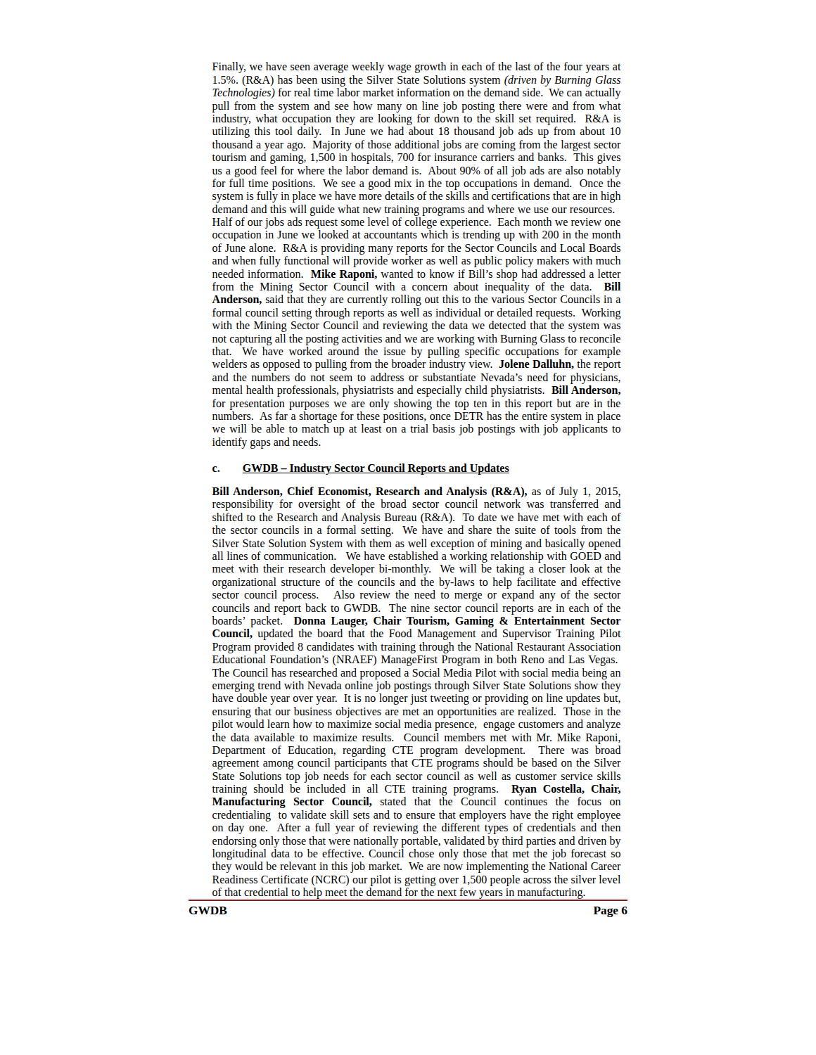Finally, we have seen average weekly wage growth in each of the last of the four years at 1.5%. (R&A) has been using the Silver State Solutions system (driven by Burning Glass Technologies) for real time labor market information on the demand side. We can actually pull from the system and see how many on line job posting there were and from what industry, what occupation they are looking for down to the skill set required. R&A is utilizing this tool daily. In June we had about 18 thousand job ads up from about 10 thousand a year ago. Majority of those additional jobs are coming from the largest sector tourism and gaming, 1,500 in hospitals, 700 for insurance carriers and banks. This gives us a good feel for where the labor demand is. About 90% of all job ads are also notably for full time positions. We see a good mix in the top occupations in demand. Once the system is fully in place we have more details of the skills and certifications that are in high demand and this will guide what new training programs and where we use our resources. Half of our jobs ads request some level of college experience. Each month we review one occupation in June we looked at accountants which is trending up with 200 in the month of June alone. R&A is providing many reports for the Sector Councils and Local Boards and when fully functional will provide worker as well as public policy makers with much needed information. Mike Raponi, wanted to know if Bill’s shop had addressed a letter from the Mining Sector Council with a concern about inequality of the data. Bill Anderson, said that they are currently rolling out this to the various Sector Councils in a formal council setting through reports as well as individual or detailed requests. Working with the Mining Sector Council and reviewing the data we detected that the system was not capturing all the posting activities and we are working with Burning Glass to reconcile that. We have worked around the issue by pulling specific occupations for example welders as opposed to pulling from the broader industry view. Jolene Dalluhn, the report and the numbers do not seem to address or substantiate Nevada’s need for physicians, mental health professionals, physiatrists and especially child physiatrists. Bill Anderson, for presentation purposes we are only showing the top ten in this report but are in the numbers. As far a shortage for these positions, once DETR has the entire system in place we will be able to match up at least on a trial basis job postings with job applicants to identify gaps and needs.
c. GWDB – Industry Sector Council Reports and Updates
Bill Anderson, Chief Economist, Research and Analysis (R&A), as of July 1, 2015, responsibility for oversight of the broad sector council network was transferred and shifted to the Research and Analysis Bureau (R&A). To date we have met with each of the sector councils in a formal setting. We have and share the suite of tools from the Silver State Solution System with them as well exception of mining and basically opened all lines of communication. We have established a working relationship with GOED and meet with their research developer bi-monthly. We will be taking a closer look at the organizational structure of the councils and the by-laws to help facilitate and effective sector council process. Also review the need to merge or expand any of the sector councils and report back to GWDB. The nine sector council reports are in each of the boards’ packet. Donna Lauger, Chair Tourism, Gaming & Entertainment Sector Council, updated the board that the Food Management and Supervisor Training Pilot Program provided 8 candidates with training through the National Restaurant Association Educational Foundation’s (NRAEF) ManageFirst Program in both Reno and Las Vegas. The Council has researched and proposed a Social Media Pilot with social media being an emerging trend with Nevada online job postings through Silver State Solutions show they have double year over year. It is no longer just tweeting or providing on line updates but, ensuring that our business objectives are met an opportunities are realized. Those in the pilot would learn how to maximize social media presence, engage customers and analyze the data available to maximize results. Council members met with Mr. Mike Raponi, Department of Education, regarding CTE program development. There was broad agreement among council participants that CTE programs should be based on the Silver State Solutions top job needs for each sector council as well as customer service skills training should be included in all CTE training programs. Ryan Costella, Chair, Manufacturing Sector Council, stated that the Council continues the focus on credentialing to validate skill sets and to ensure that employers have the right employee on day one. After a full year of reviewing the different types of credentials and then endorsing only those that were nationally portable, validated by third parties and driven by longitudinal data to be effective. Council chose only those that met the job forecast so they would be relevant in this job market. We are now implementing the National Career Readiness Certificate (NCRC) our pilot is getting over 1,500 people across the silver level of that credential to help meet the demand for the next few years in manufacturing.
GWDB Page 6